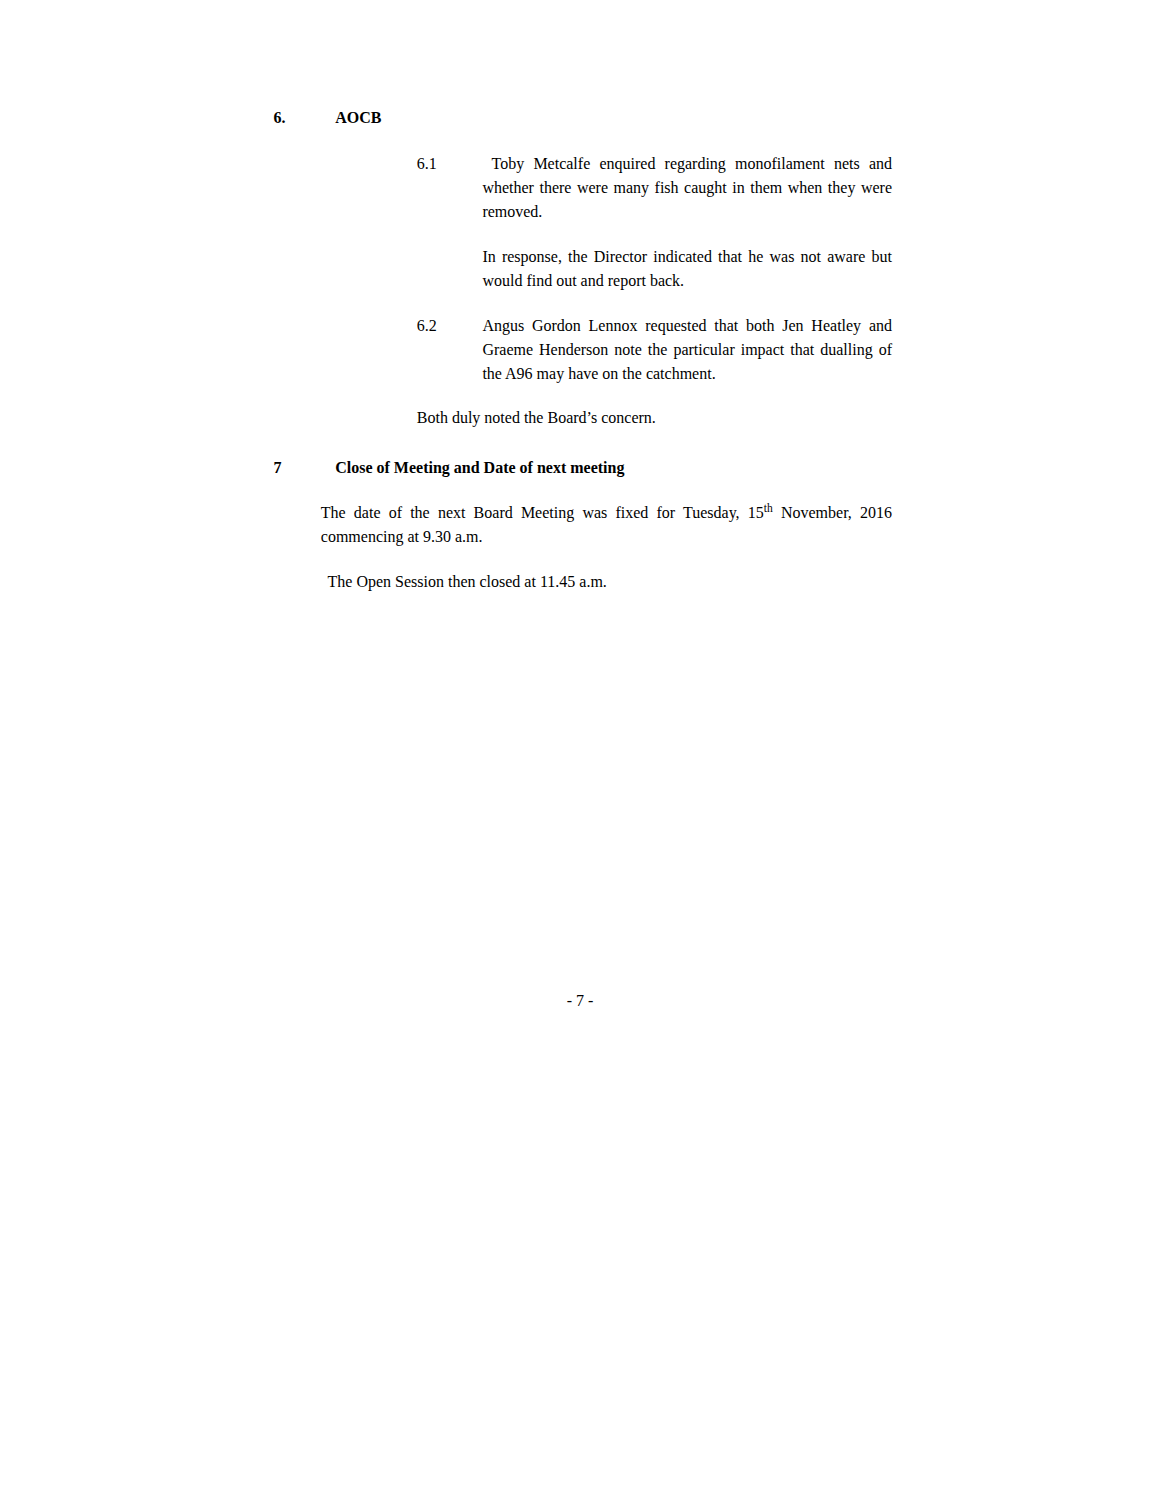6. AOCB
6.1
Toby Metcalfe enquired regarding monofilament nets and whether there were many fish caught in them when they were removed.
In response, the Director indicated that he was not aware but would find out and report back.
6.2
Angus Gordon Lennox requested that both Jen Heatley and Graeme Henderson note the particular impact that dualling of the A96 may have on the catchment.
Both duly noted the Board’s concern.
7 Close of Meeting and Date of next meeting
The date of the next Board Meeting was fixed for Tuesday, 15th November, 2016 commencing at 9.30 a.m.
The Open Session then closed at 11.45 a.m.
- 7 -